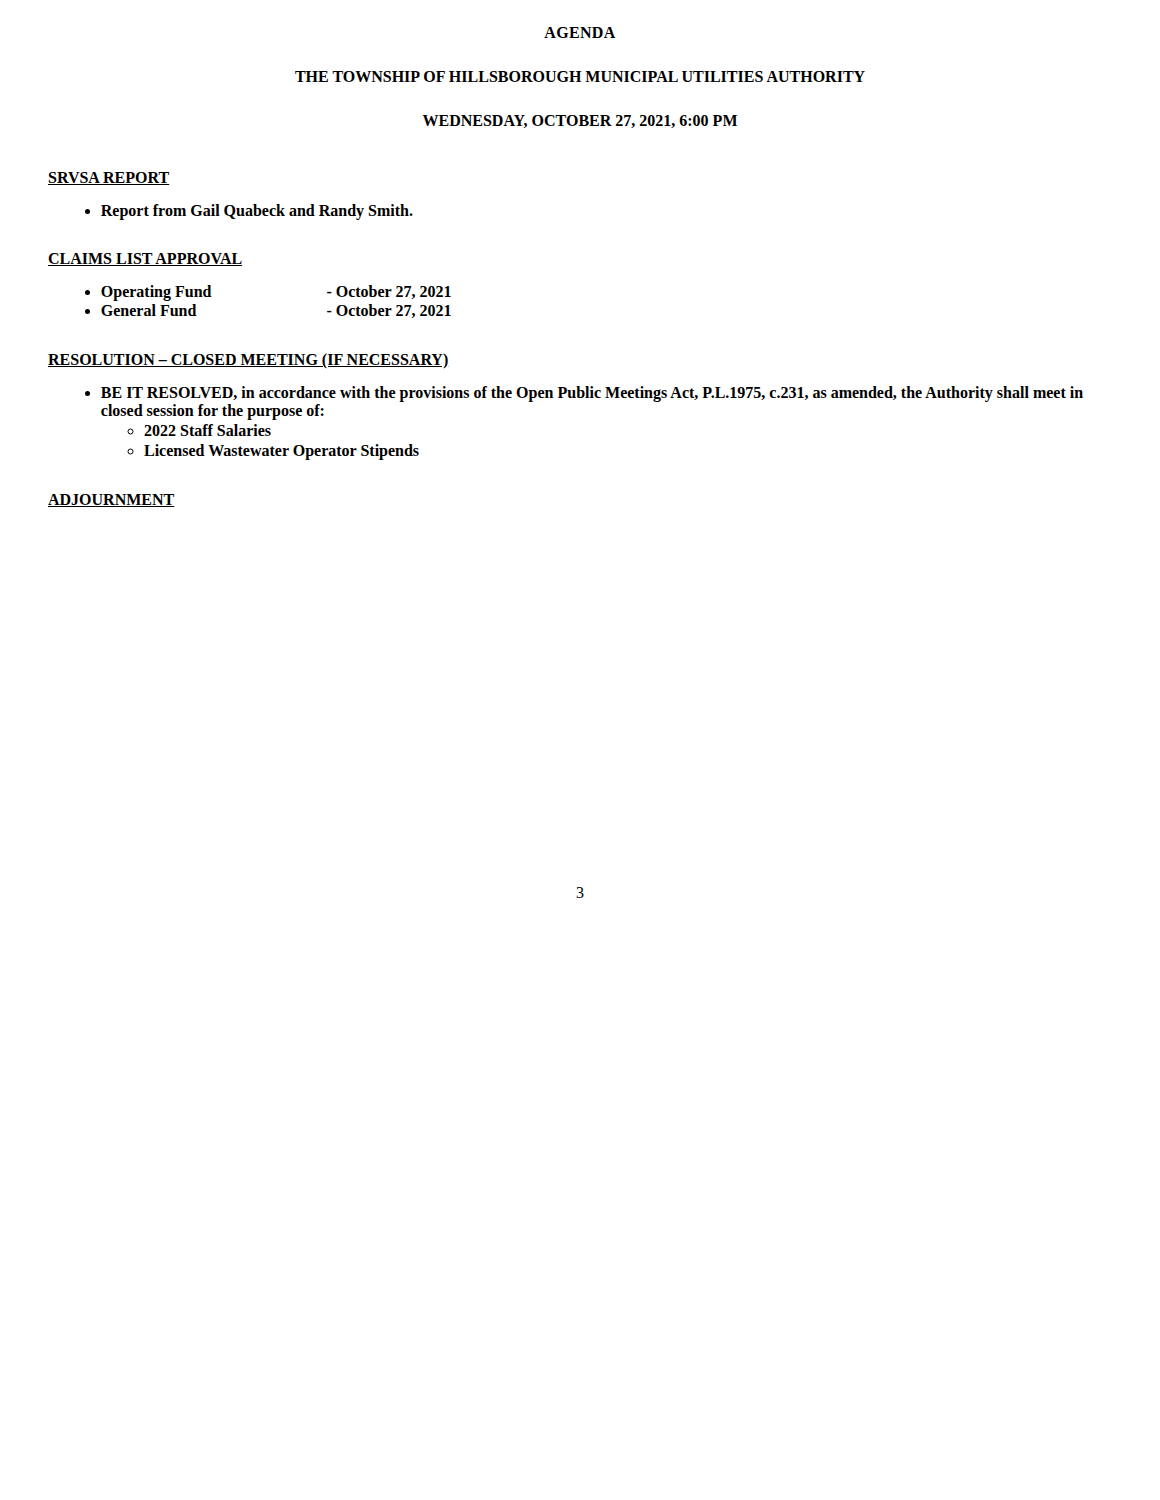AGENDA
THE TOWNSHIP OF HILLSBOROUGH MUNICIPAL UTILITIES AUTHORITY
WEDNESDAY, OCTOBER 27, 2021, 6:00 PM
SRVSA REPORT
Report from Gail Quabeck and Randy Smith.
CLAIMS LIST APPROVAL
Operating Fund- October 27, 2021
General Fund- October 27, 2021
RESOLUTION – CLOSED MEETING (IF NECESSARY)
BE IT RESOLVED, in accordance with the provisions of the Open Public Meetings Act, P.L.1975, c.231, as amended, the Authority shall meet in closed session for the purpose of:
2022 Staff Salaries
Licensed Wastewater Operator Stipends
ADJOURNMENT
3